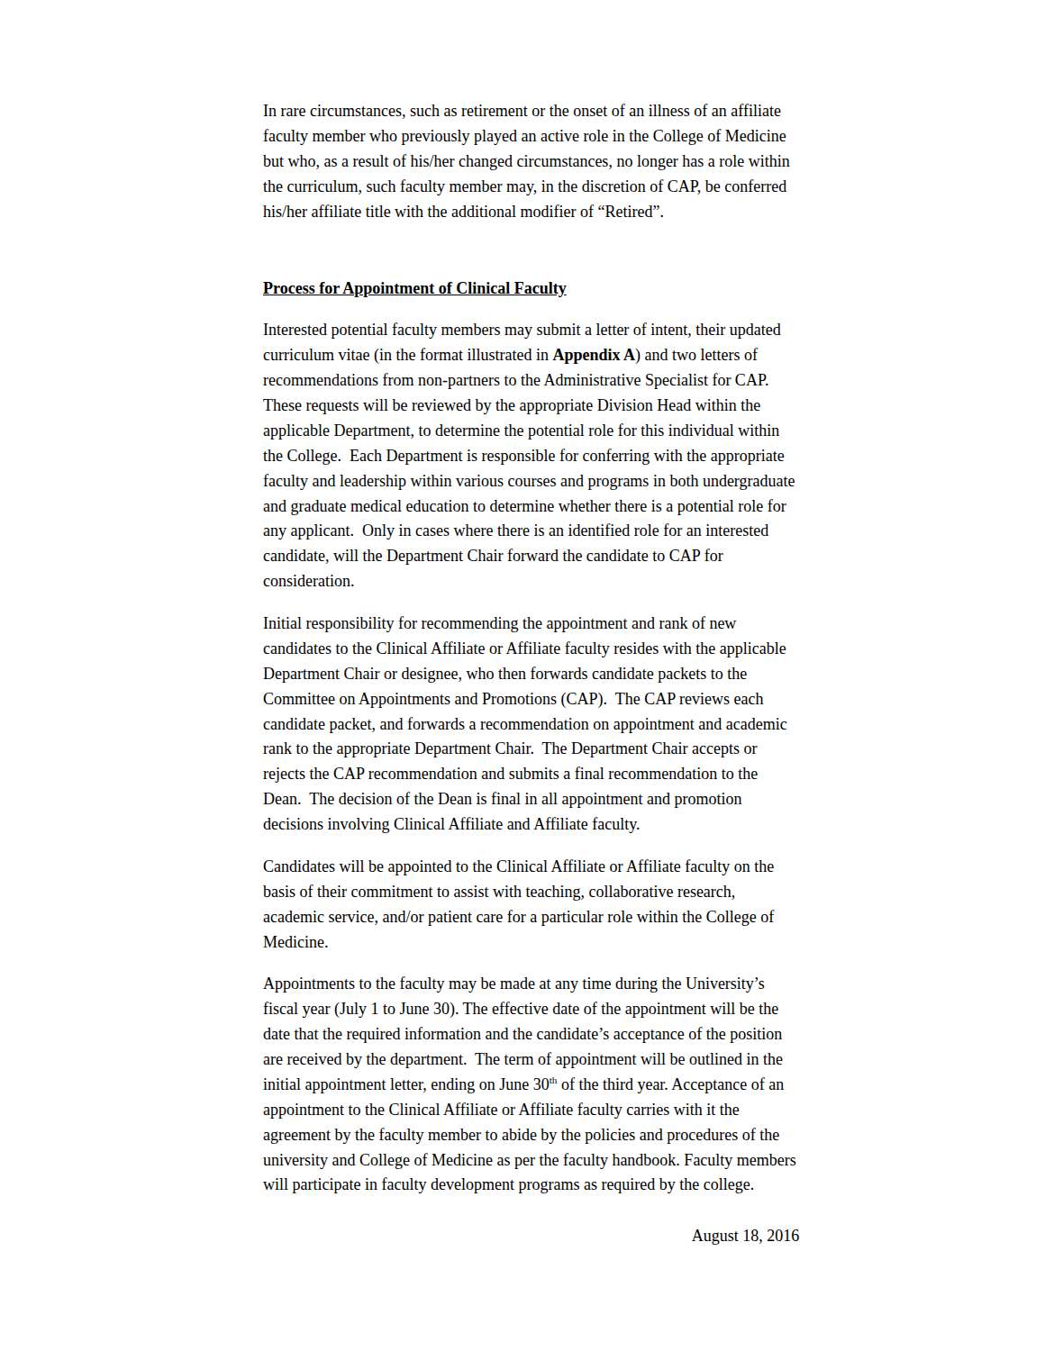In rare circumstances, such as retirement or the onset of an illness of an affiliate faculty member who previously played an active role in the College of Medicine but who, as a result of his/her changed circumstances, no longer has a role within the curriculum, such faculty member may, in the discretion of CAP, be conferred his/her affiliate title with the additional modifier of “Retired”.
Process for Appointment of Clinical Faculty
Interested potential faculty members may submit a letter of intent, their updated curriculum vitae (in the format illustrated in Appendix A) and two letters of recommendations from non-partners to the Administrative Specialist for CAP. These requests will be reviewed by the appropriate Division Head within the applicable Department, to determine the potential role for this individual within the College. Each Department is responsible for conferring with the appropriate faculty and leadership within various courses and programs in both undergraduate and graduate medical education to determine whether there is a potential role for any applicant. Only in cases where there is an identified role for an interested candidate, will the Department Chair forward the candidate to CAP for consideration.
Initial responsibility for recommending the appointment and rank of new candidates to the Clinical Affiliate or Affiliate faculty resides with the applicable Department Chair or designee, who then forwards candidate packets to the Committee on Appointments and Promotions (CAP). The CAP reviews each candidate packet, and forwards a recommendation on appointment and academic rank to the appropriate Department Chair. The Department Chair accepts or rejects the CAP recommendation and submits a final recommendation to the Dean. The decision of the Dean is final in all appointment and promotion decisions involving Clinical Affiliate and Affiliate faculty.
Candidates will be appointed to the Clinical Affiliate or Affiliate faculty on the basis of their commitment to assist with teaching, collaborative research, academic service, and/or patient care for a particular role within the College of Medicine.
Appointments to the faculty may be made at any time during the University’s fiscal year (July 1 to June 30). The effective date of the appointment will be the date that the required information and the candidate’s acceptance of the position are received by the department. The term of appointment will be outlined in the initial appointment letter, ending on June 30th of the third year. Acceptance of an appointment to the Clinical Affiliate or Affiliate faculty carries with it the agreement by the faculty member to abide by the policies and procedures of the university and College of Medicine as per the faculty handbook. Faculty members will participate in faculty development programs as required by the college.
August 18, 2016